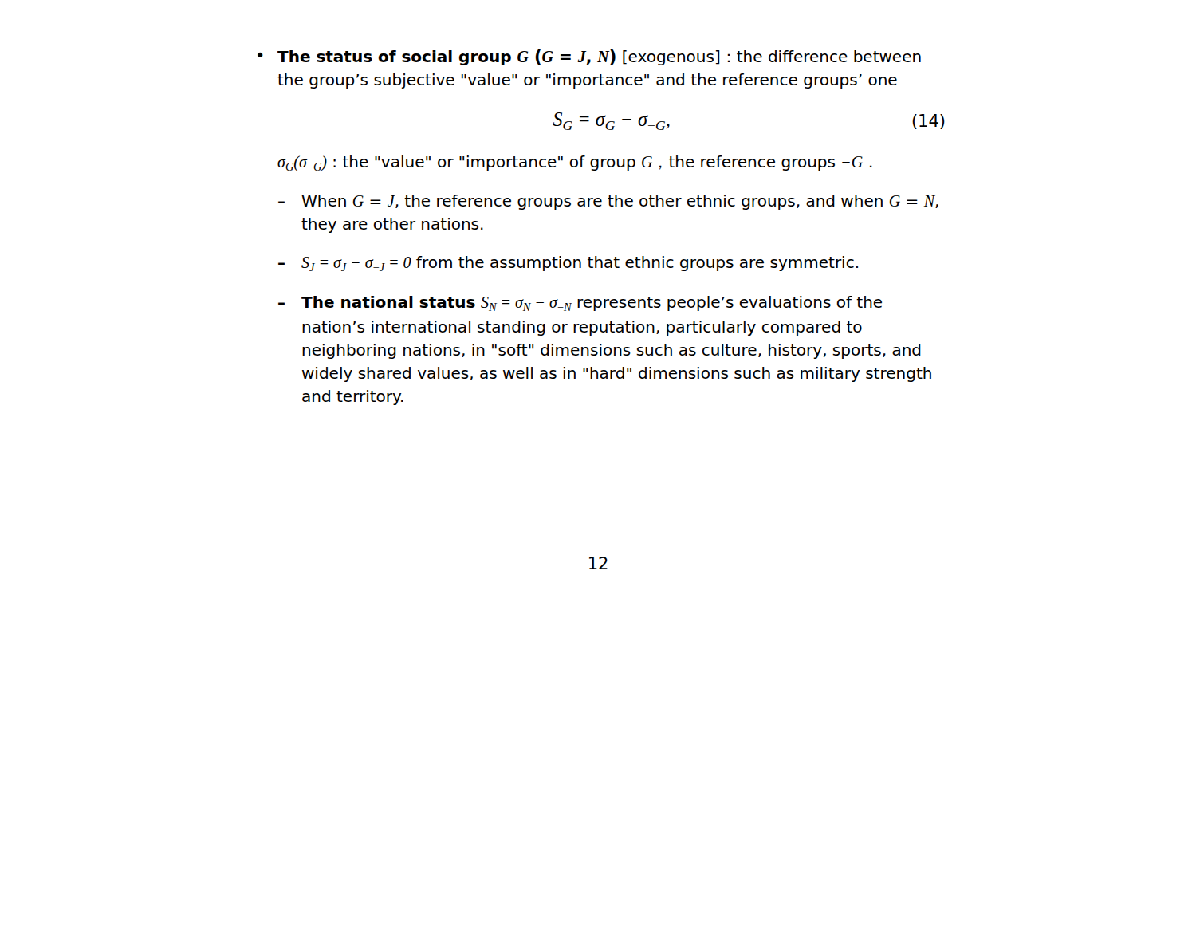The status of social group G (G = J, N) [exogenous]：the difference between the group’s subjective "value" or "importance" and the reference groups’ one
SG = σG − σ−G, (14)
σG(σ−G) : the "value" or "importance" of group G，the reference groups −G．
When G = J, the reference groups are the other ethnic groups, and when G = N, they are other nations.
SJ = σJ − σ−J = 0 from the assumption that ethnic groups are symmetric.
The national status SN = σN − σ−N represents people’s evaluations of the nation’s international standing or reputation, particularly compared to neighboring nations, in "soft" dimensions such as culture, history, sports, and widely shared values, as well as in "hard" dimensions such as military strength and territory.
12